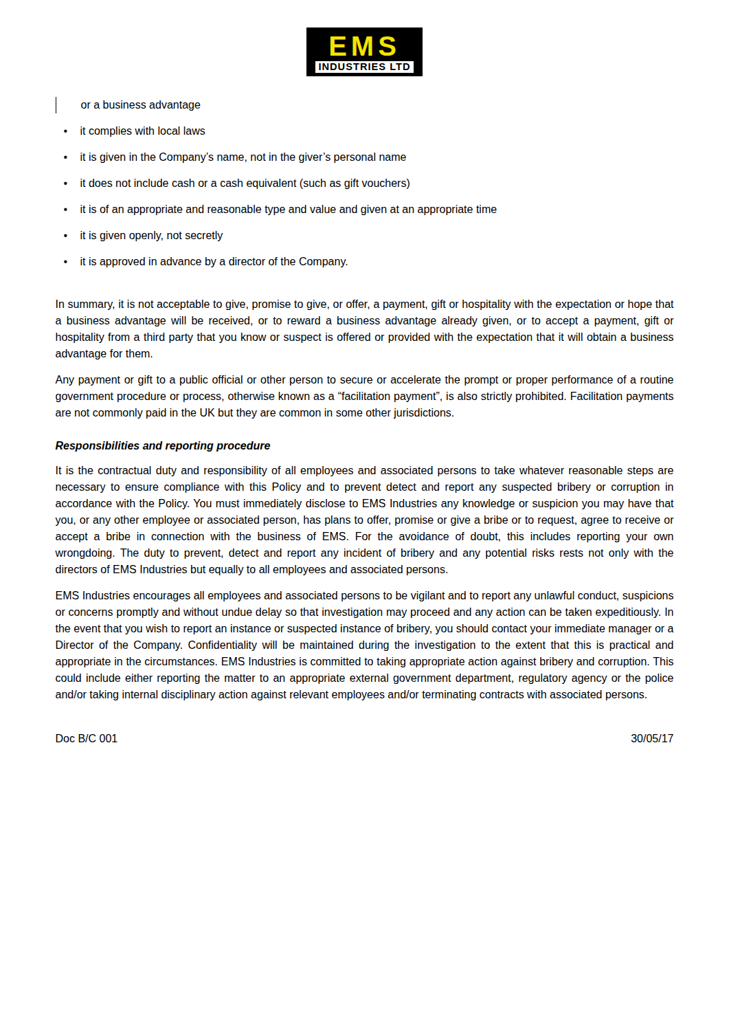EMS INDUSTRIES LTD
or a business advantage
it complies with local laws
it is given in the Company’s name, not in the giver’s personal name
it does not include cash or a cash equivalent (such as gift vouchers)
it is of an appropriate and reasonable type and value and given at an appropriate time
it is given openly, not secretly
it is approved in advance by a director of the Company.
In summary, it is not acceptable to give, promise to give, or offer, a payment, gift or hospitality with the expectation or hope that a business advantage will be received, or to reward a business advantage already given, or to accept a payment, gift or hospitality from a third party that you know or suspect is offered or provided with the expectation that it will obtain a business advantage for them.
Any payment or gift to a public official or other person to secure or accelerate the prompt or proper performance of a routine government procedure or process, otherwise known as a “facilitation payment”, is also strictly prohibited. Facilitation payments are not commonly paid in the UK but they are common in some other jurisdictions.
Responsibilities and reporting procedure
It is the contractual duty and responsibility of all employees and associated persons to take whatever reasonable steps are necessary to ensure compliance with this Policy and to prevent detect and report any suspected bribery or corruption in accordance with the Policy. You must immediately disclose to EMS Industries any knowledge or suspicion you may have that you, or any other employee or associated person, has plans to offer, promise or give a bribe or to request, agree to receive or accept a bribe in connection with the business of EMS. For the avoidance of doubt, this includes reporting your own wrongdoing. The duty to prevent, detect and report any incident of bribery and any potential risks rests not only with the directors of EMS Industries but equally to all employees and associated persons.
EMS Industries encourages all employees and associated persons to be vigilant and to report any unlawful conduct, suspicions or concerns promptly and without undue delay so that investigation may proceed and any action can be taken expeditiously. In the event that you wish to report an instance or suspected instance of bribery, you should contact your immediate manager or a Director of the Company. Confidentiality will be maintained during the investigation to the extent that this is practical and appropriate in the circumstances. EMS Industries is committed to taking appropriate action against bribery and corruption. This could include either reporting the matter to an appropriate external government department, regulatory agency or the police and/or taking internal disciplinary action against relevant employees and/or terminating contracts with associated persons.
Doc B/C 001 30/05/17